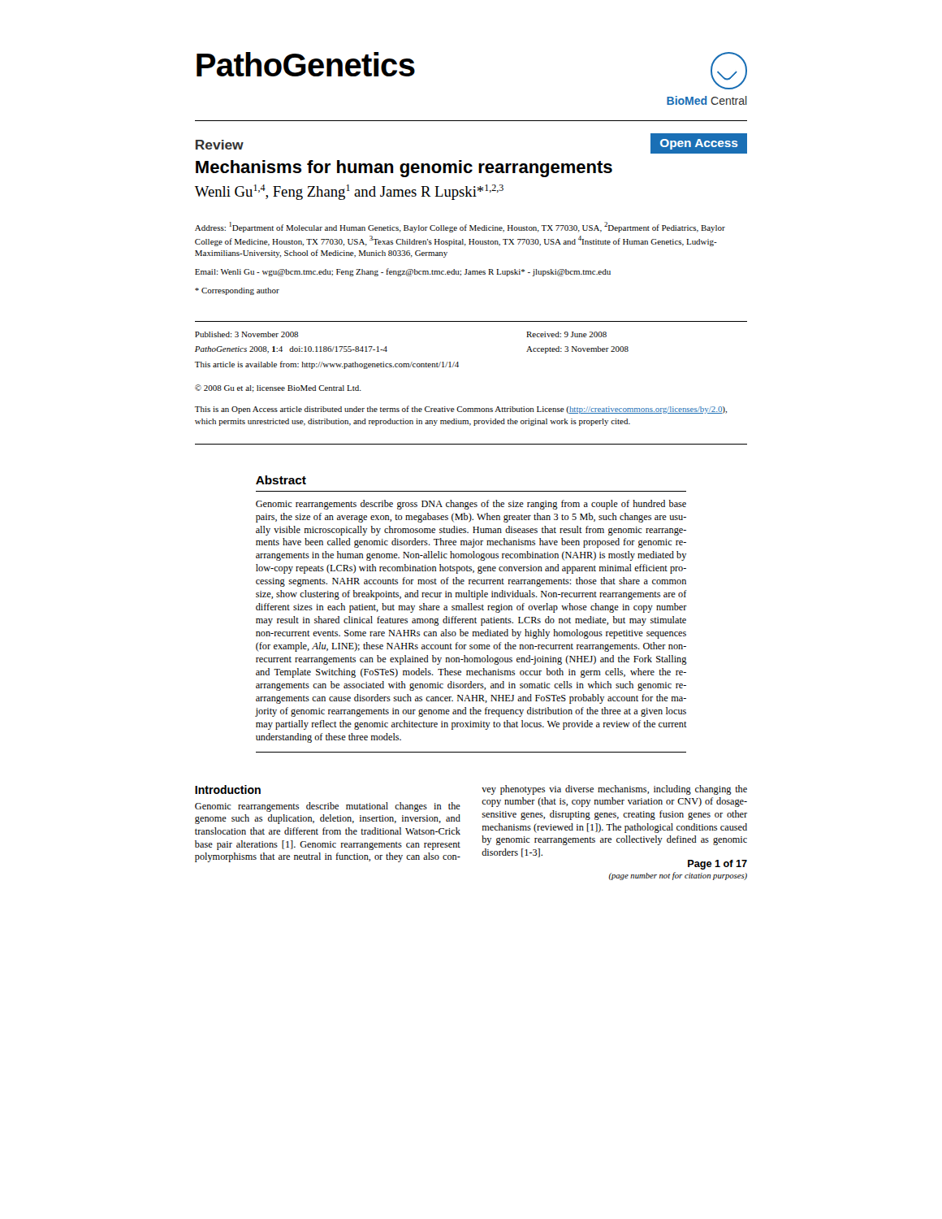PathoGenetics
BioMed Central
Open Access
Review
Mechanisms for human genomic rearrangements
Wenli Gu1,4, Feng Zhang1 and James R Lupski*1,2,3
Address: 1Department of Molecular and Human Genetics, Baylor College of Medicine, Houston, TX 77030, USA, 2Department of Pediatrics, Baylor College of Medicine, Houston, TX 77030, USA, 3Texas Children's Hospital, Houston, TX 77030, USA and 4Institute of Human Genetics, Ludwig-Maximilians-University, School of Medicine, Munich 80336, Germany
Email: Wenli Gu - wgu@bcm.tmc.edu; Feng Zhang - fengz@bcm.tmc.edu; James R Lupski* - jlupski@bcm.tmc.edu
* Corresponding author
Published: 3 November 2008
PathoGenetics 2008, 1:4 doi:10.1186/1755-8417-1-4
This article is available from: http://www.pathogenetics.com/content/1/1/4
Received: 9 June 2008
Accepted: 3 November 2008
© 2008 Gu et al; licensee BioMed Central Ltd.
This is an Open Access article distributed under the terms of the Creative Commons Attribution License (http://creativecommons.org/licenses/by/2.0), which permits unrestricted use, distribution, and reproduction in any medium, provided the original work is properly cited.
Abstract
Genomic rearrangements describe gross DNA changes of the size ranging from a couple of hundred base pairs, the size of an average exon, to megabases (Mb). When greater than 3 to 5 Mb, such changes are usually visible microscopically by chromosome studies. Human diseases that result from genomic rearrangements have been called genomic disorders. Three major mechanisms have been proposed for genomic rearrangements in the human genome. Non-allelic homologous recombination (NAHR) is mostly mediated by low-copy repeats (LCRs) with recombination hotspots, gene conversion and apparent minimal efficient processing segments. NAHR accounts for most of the recurrent rearrangements: those that share a common size, show clustering of breakpoints, and recur in multiple individuals. Non-recurrent rearrangements are of different sizes in each patient, but may share a smallest region of overlap whose change in copy number may result in shared clinical features among different patients. LCRs do not mediate, but may stimulate non-recurrent events. Some rare NAHRs can also be mediated by highly homologous repetitive sequences (for example, Alu, LINE); these NAHRs account for some of the non-recurrent rearrangements. Other non-recurrent rearrangements can be explained by non-homologous end-joining (NHEJ) and the Fork Stalling and Template Switching (FoSTeS) models. These mechanisms occur both in germ cells, where the rearrangements can be associated with genomic disorders, and in somatic cells in which such genomic rearrangements can cause disorders such as cancer. NAHR, NHEJ and FoSTeS probably account for the majority of genomic rearrangements in our genome and the frequency distribution of the three at a given locus may partially reflect the genomic architecture in proximity to that locus. We provide a review of the current understanding of these three models.
Introduction
Genomic rearrangements describe mutational changes in the genome such as duplication, deletion, insertion, inversion, and translocation that are different from the traditional Watson-Crick base pair alterations [1]. Genomic rearrangements can represent polymorphisms that are neutral in function, or they can also convey phenotypes via diverse mechanisms, including changing the copy number (that is, copy number variation or CNV) of dosage-sensitive genes, disrupting genes, creating fusion genes or other mechanisms (reviewed in [1]). The pathological conditions caused by genomic rearrangements are collectively defined as genomic disorders [1-3].
Page 1 of 17
(page number not for citation purposes)